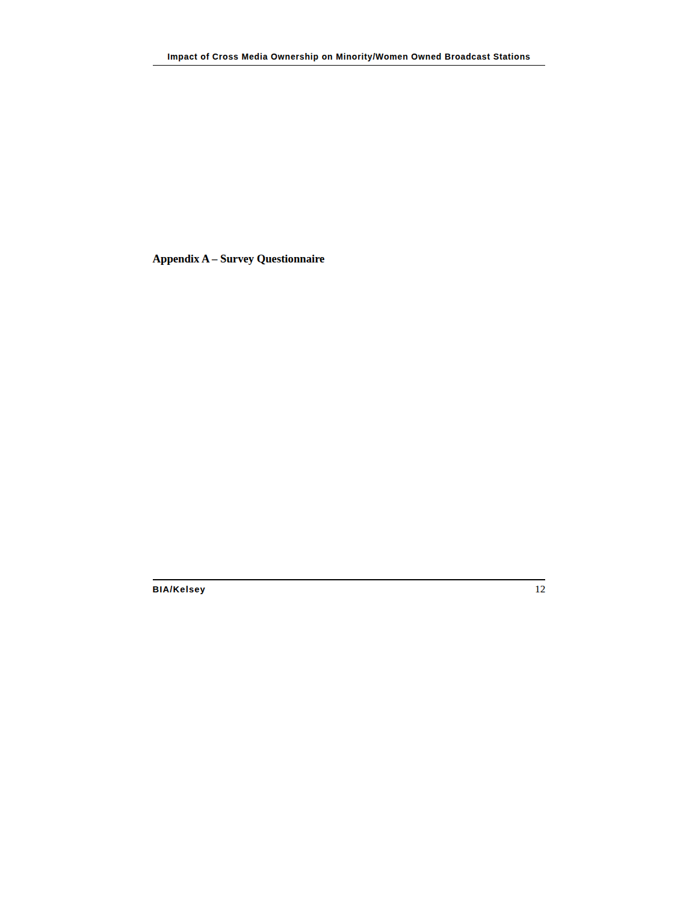Impact of Cross Media Ownership on Minority/Women Owned Broadcast Stations
Appendix A – Survey Questionnaire
BIA/Kelsey
12